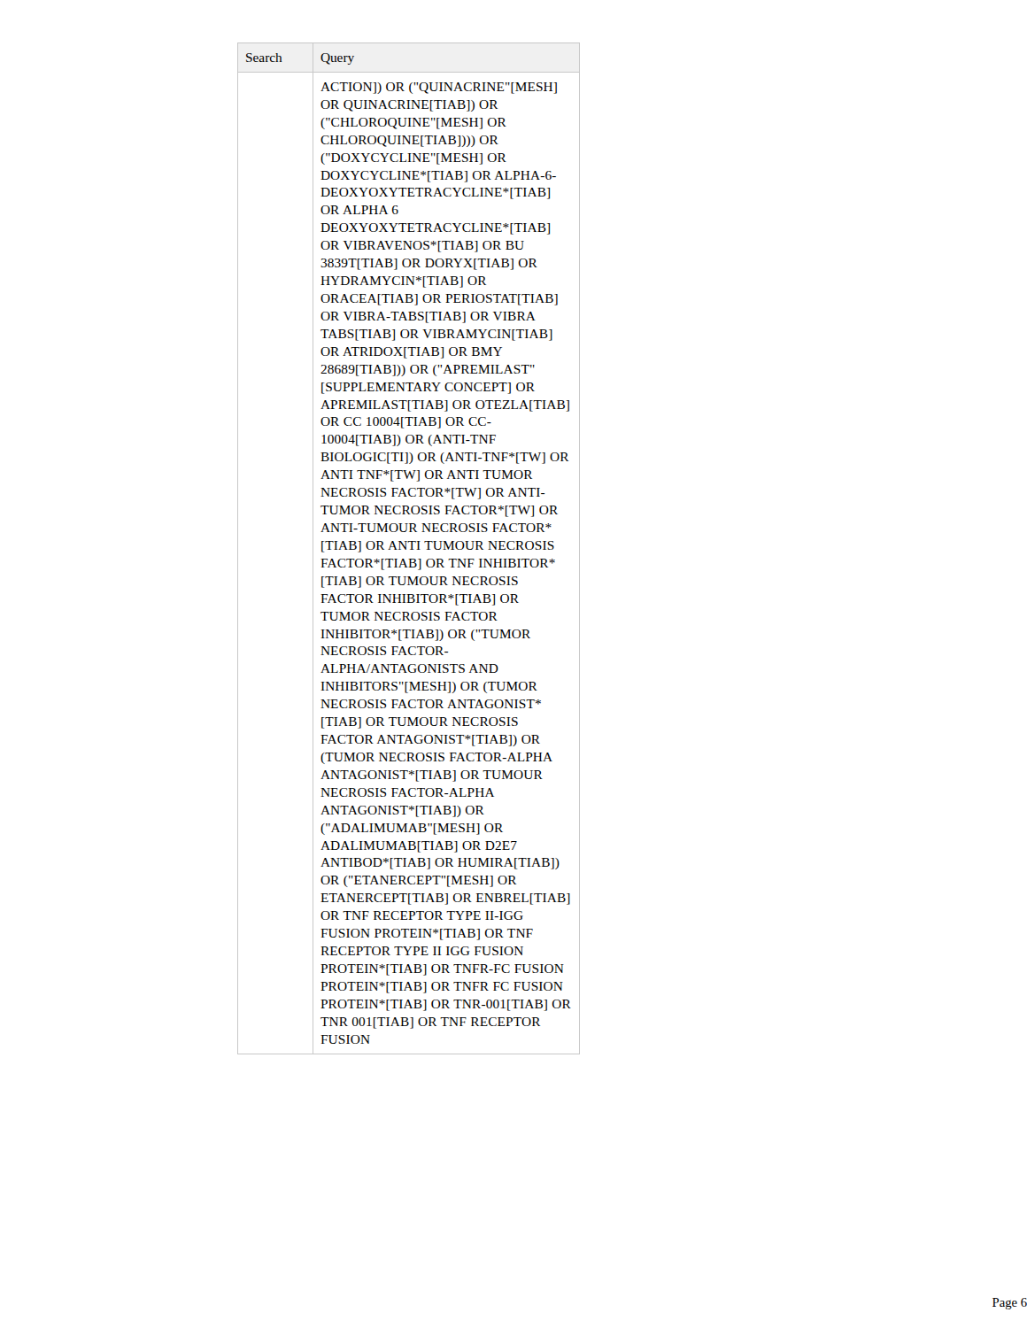| Search | Query |
| --- | --- |
| | ACTION]) OR ("QUINACRINE"[MESH] OR QUINACRINE[TIAB]) OR ("CHLOROQUINE"[MESH] OR CHLOROQUINE[TIAB]))) OR ("DOXYCYCLINE"[MESH] OR DOXYCYCLINE*[TIAB] OR ALPHA-6-DEOXYOXYTETRACYCLINE*[TIAB] OR ALPHA 6 DEOXYOXYTETRACYCLINE*[TIAB] OR VIBRAVENOS*[TIAB] OR BU 3839T[TIAB] OR DORYX[TIAB] OR HYDRAMYCIN*[TIAB] OR ORACEA[TIAB] OR PERIOSTAT[TIAB] OR VIBRA-TABS[TIAB] OR VIBRA TABS[TIAB] OR VIBRAMYCIN[TIAB] OR ATRIDOX[TIAB] OR BMY 28689[TIAB])) OR ("APREMILAST"[SUPPLEMENTARY CONCEPT] OR APREMILAST[TIAB] OR OTEZLA[TIAB] OR CC 10004[TIAB] OR CC-10004[TIAB]) OR (ANTI-TNF BIOLOGIC[TI]) OR (ANTI-TNF*[TW] OR ANTI TNF*[TW] OR ANTI TUMOR NECROSIS FACTOR*[TW] OR ANTI-TUMOR NECROSIS FACTOR*[TW] OR ANTI-TUMOUR NECROSIS FACTOR*[TIAB] OR ANTI TUMOUR NECROSIS FACTOR*[TIAB] OR TNF INHIBITOR*[TIAB] OR TUMOUR NECROSIS FACTOR INHIBITOR*[TIAB] OR TUMOR NECROSIS FACTOR INHIBITOR*[TIAB]) OR ("TUMOR NECROSIS FACTOR-ALPHA/ANTAGONISTS AND INHIBITORS"[MESH]) OR (TUMOR NECROSIS FACTOR ANTAGONIST*[TIAB] OR TUMOUR NECROSIS FACTOR ANTAGONIST*[TIAB]) OR (TUMOR NECROSIS FACTOR-ALPHA ANTAGONIST*[TIAB] OR TUMOUR NECROSIS FACTOR-ALPHA ANTAGONIST*[TIAB]) OR ("ADALIMUMAB"[MESH] OR ADALIMUMAB[TIAB] OR D2E7 ANTIBOD*[TIAB] OR HUMIRA[TIAB]) OR ("ETANERCEPT"[MESH] OR ETANERCEPT[TIAB] OR ENBREL[TIAB] OR TNF RECEPTOR TYPE II-IGG FUSION PROTEIN*[TIAB] OR TNF RECEPTOR TYPE II IGG FUSION PROTEIN*[TIAB] OR TNFR-FC FUSION PROTEIN*[TIAB] OR TNFR FC FUSION PROTEIN*[TIAB] OR TNR-001[TIAB] OR TNR 001[TIAB] OR TNF RECEPTOR FUSION |
Page 6